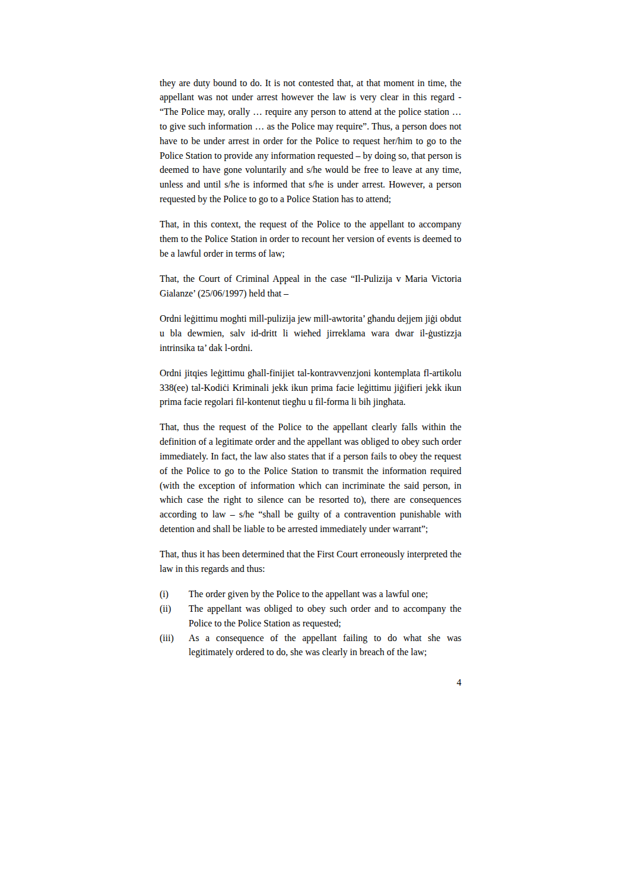they are duty bound to do. It is not contested that, at that moment in time, the appellant was not under arrest however the law is very clear in this regard - “The Police may, orally … require any person to attend at the police station … to give such information … as the Police may require”. Thus, a person does not have to be under arrest in order for the Police to request her/him to go to the Police Station to provide any information requested – by doing so, that person is deemed to have gone voluntarily and s/he would be free to leave at any time, unless and until s/he is informed that s/he is under arrest. However, a person requested by the Police to go to a Police Station has to attend;
That, in this context, the request of the Police to the appellant to accompany them to the Police Station in order to recount her version of events is deemed to be a lawful order in terms of law;
That, the Court of Criminal Appeal in the case “Il-Pulizija v Maria Victoria Gialanze’ (25/06/1997) held that –
Ordni leġittimu moghti mill-pulizija jew mill-awtorita’ għandu dejjem jiġi obdut u bla dewmien, salv id-dritt li wieħed jirreklama wara dwar il-ġustizzja intrinsika ta’ dak l-ordni.
Ordni jitqies leġittimu għall-finijiet tal-kontravvenzjoni kontemplata fl-artikolu 338(ee) tal-Kodiċi Kriminali jekk ikun prima facie leġittimu jiġifieri jekk ikun prima facie regolari fil-kontenut tiegħu u fil-forma li bih jingħata.
That, thus the request of the Police to the appellant clearly falls within the definition of a legitimate order and the appellant was obliged to obey such order immediately. In fact, the law also states that if a person fails to obey the request of the Police to go to the Police Station to transmit the information required (with the exception of information which can incriminate the said person, in which case the right to silence can be resorted to), there are consequences according to law – s/he “shall be guilty of a contravention punishable with detention and shall be liable to be arrested immediately under warrant”;
That, thus it has been determined that the First Court erroneously interpreted the law in this regards and thus:
(i) The order given by the Police to the appellant was a lawful one;
(ii) The appellant was obliged to obey such order and to accompany the Police to the Police Station as requested;
(iii) As a consequence of the appellant failing to do what she was legitimately ordered to do, she was clearly in breach of the law;
4